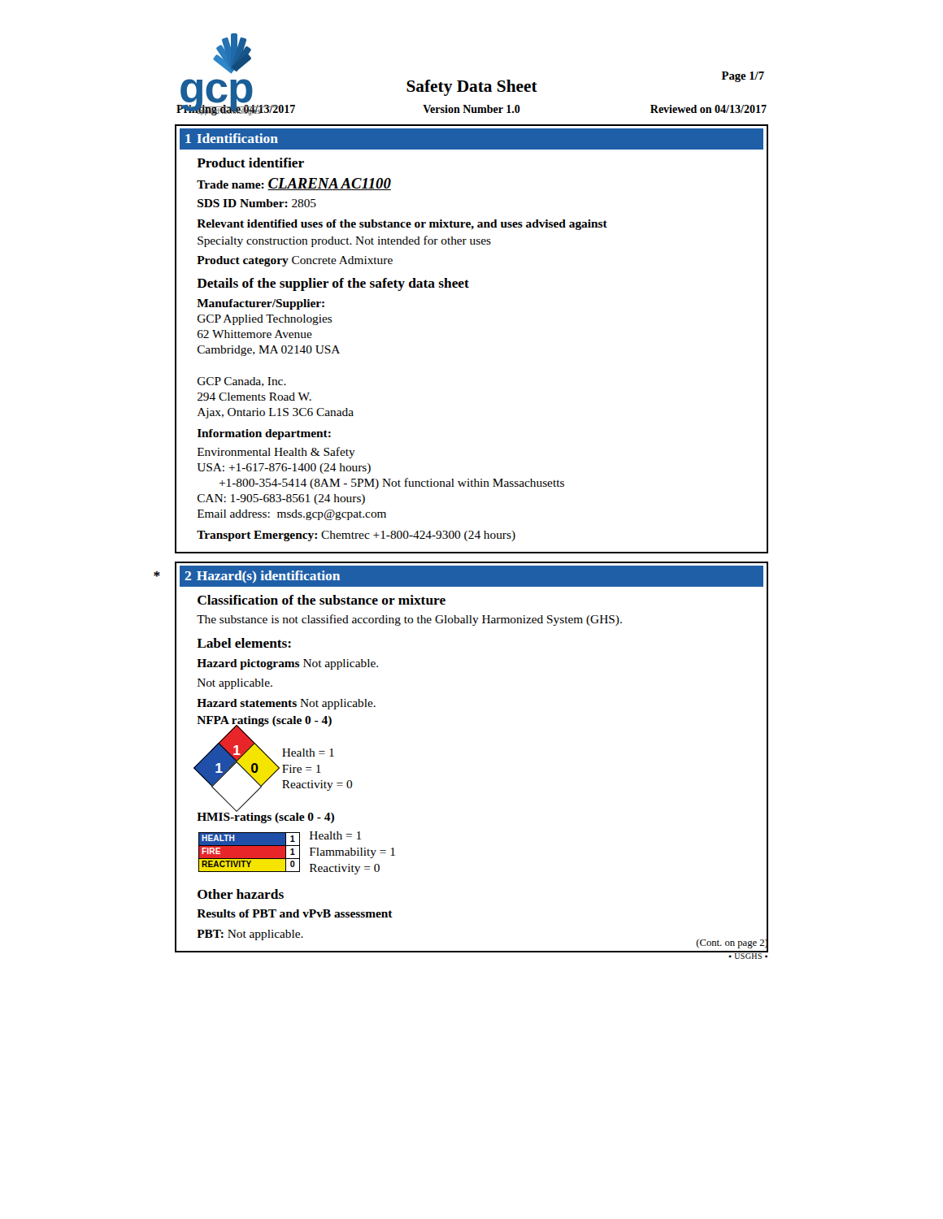gcp
applied technologies
Page 1/7
Safety Data Sheet
Printing date 04/13/2017
Version Number 1.0
Reviewed on 04/13/2017
1 Identification
Product identifier
Trade name: CLARENA AC1100
SDS ID Number: 2805
Relevant identified uses of the substance or mixture, and uses advised against
Specialty construction product. Not intended for other uses
Product category Concrete Admixture
Details of the supplier of the safety data sheet
Manufacturer/Supplier:
GCP Applied Technologies
62 Whittemore Avenue
Cambridge, MA 02140 USA
GCP Canada, Inc.
294 Clements Road W.
Ajax, Ontario L1S 3C6 Canada
Information department:
Environmental Health & Safety
USA: +1-617-876-1400 (24 hours)
+1-800-354-5414 (8AM - 5PM) Not functional within Massachusetts
CAN: 1-905-683-8561 (24 hours)
Email address: msds.gcp@gcpat.com
Transport Emergency: Chemtrec +1-800-424-9300 (24 hours)
*
2 Hazard(s) identification
Classification of the substance or mixture
The substance is not classified according to the Globally Harmonized System (GHS).
Label elements:
Hazard pictograms Not applicable.
Not applicable.
Hazard statements Not applicable.
NFPA ratings (scale 0 - 4)
1
1
0
Health = 1
Fire = 1
Reactivity = 0
HMIS-ratings (scale 0 - 4)
HEALTH
1
FIRE
1
REACTIVITY
0
Health = 1
Flammability = 1
Reactivity = 0
Other hazards
Results of PBT and vPvB assessment
PBT: Not applicable.
(Cont. on page 2)
USGHS